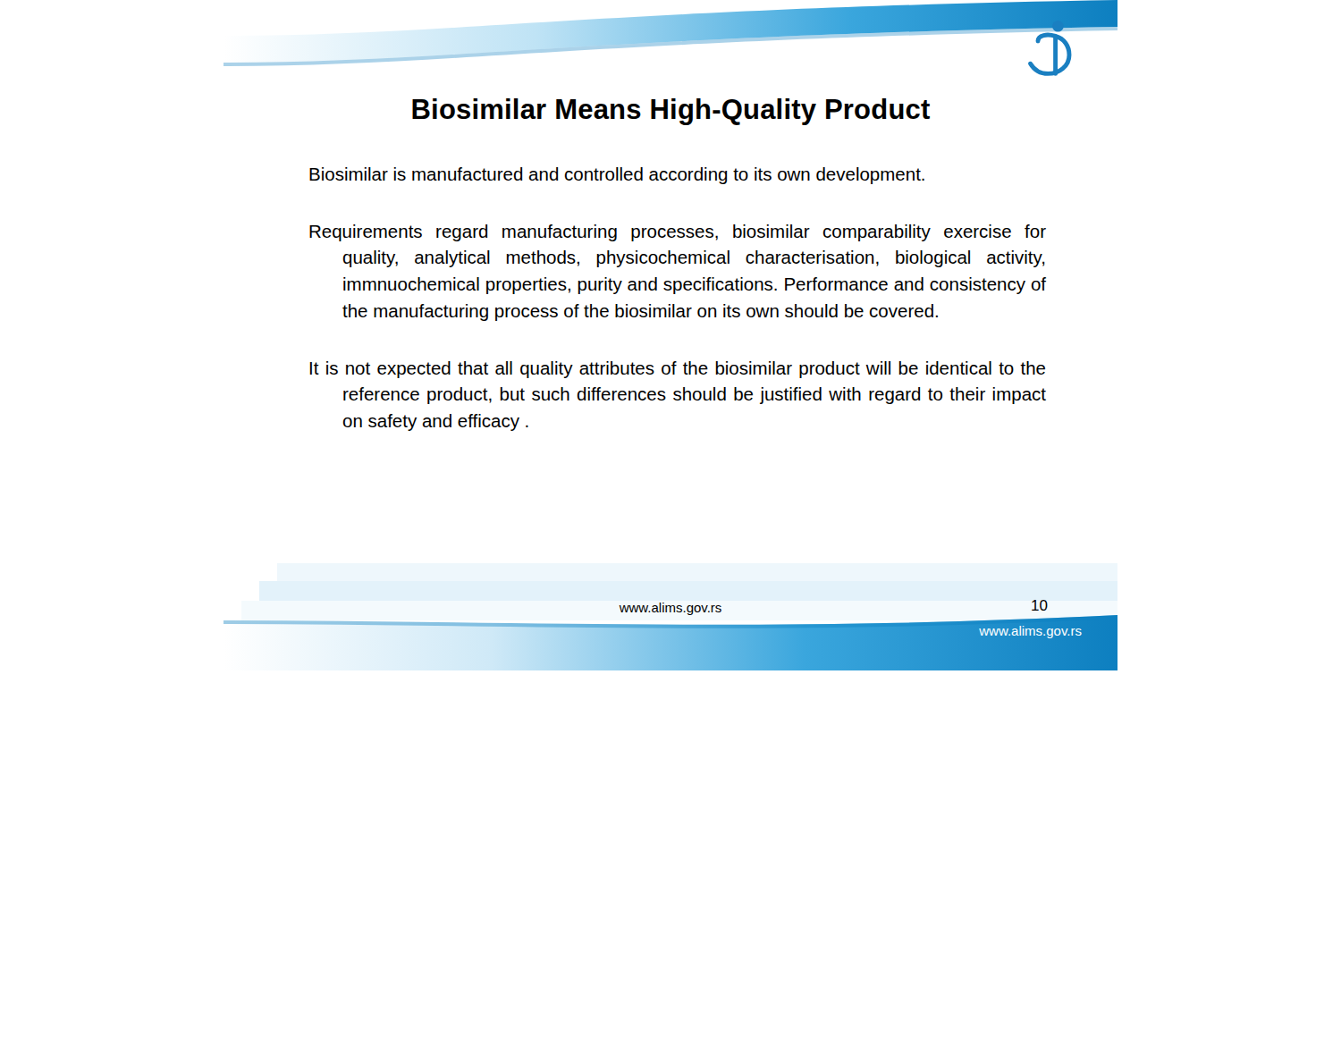Biosimilar Means High-Quality Product
Biosimilar is manufactured and controlled according to its own development.
Requirements regard manufacturing processes, biosimilar comparability exercise for quality, analytical methods, physicochemical characterisation, biological activity, immnuochemical properties, purity and specifications. Performance and consistency of the manufacturing process of the biosimilar on its own should be covered.
It is not expected that all quality attributes of the biosimilar product will be identical to the reference product, but such differences should be justified with regard to their impact on safety and efficacy .
www.alims.gov.rs
10
www.alims.gov.rs